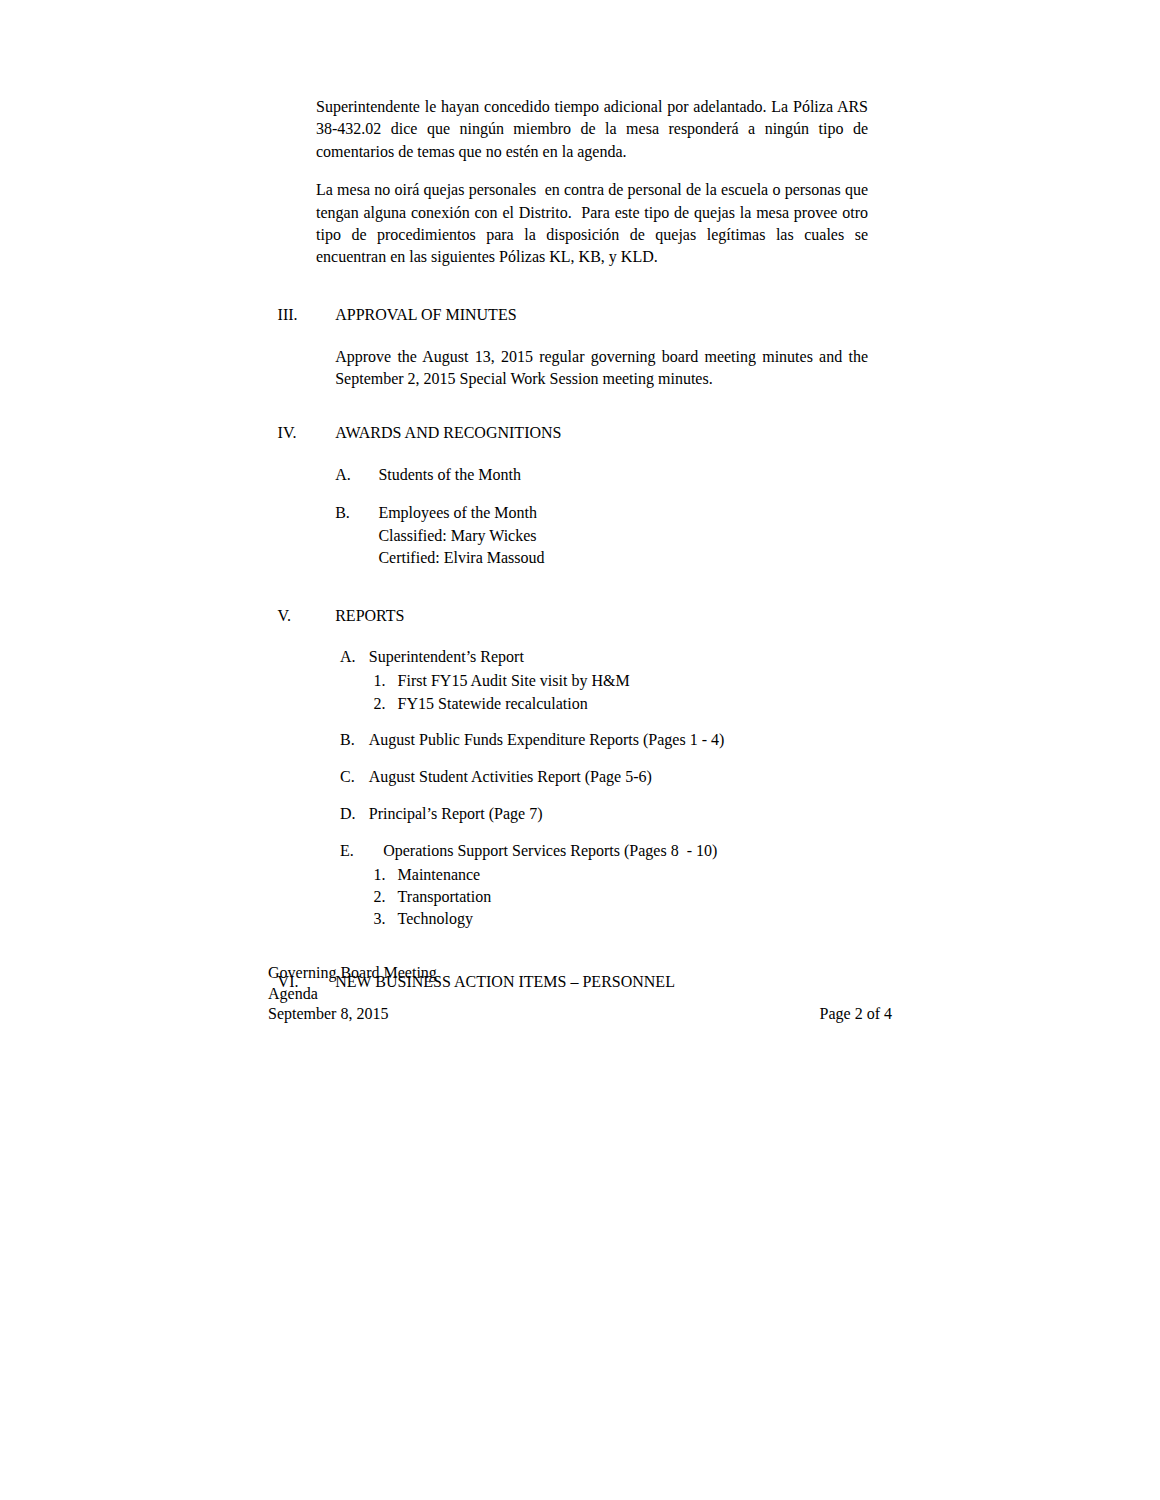Superintendente le hayan concedido tiempo adicional por adelantado. La Póliza ARS 38-432.02 dice que ningún miembro de la mesa responderá a ningún tipo de comentarios de temas que no estén en la agenda.
La mesa no oirá quejas personales en contra de personal de la escuela o personas que tengan alguna conexión con el Distrito. Para este tipo de quejas la mesa provee otro tipo de procedimientos para la disposición de quejas legítimas las cuales se encuentran en las siguientes Pólizas KL, KB, y KLD.
III.
APPROVAL OF MINUTES
Approve the August 13, 2015 regular governing board meeting minutes and the September 2, 2015 Special Work Session meeting minutes.
IV.
AWARDS AND RECOGNITIONS
A.
Students of the Month
B.
Employees of the Month
Classified: Mary Wickes
Certified: Elvira Massoud
V.
REPORTS
A.
Superintendent’s Report
1.
First FY15 Audit Site visit by H&M
2.
FY15 Statewide recalculation
B.
August Public Funds Expenditure Reports (Pages 1 - 4)
C.
August Student Activities Report (Page 5-6)
D.
Principal’s Report (Page 7)
E.
Operations Support Services Reports (Pages 8 - 10)
1.
Maintenance
2.
Transportation
3.
Technology
VI.
NEW BUSINESS ACTION ITEMS – PERSONNEL
Governing Board Meeting
Agenda
September 8, 2015
Page 2 of 4